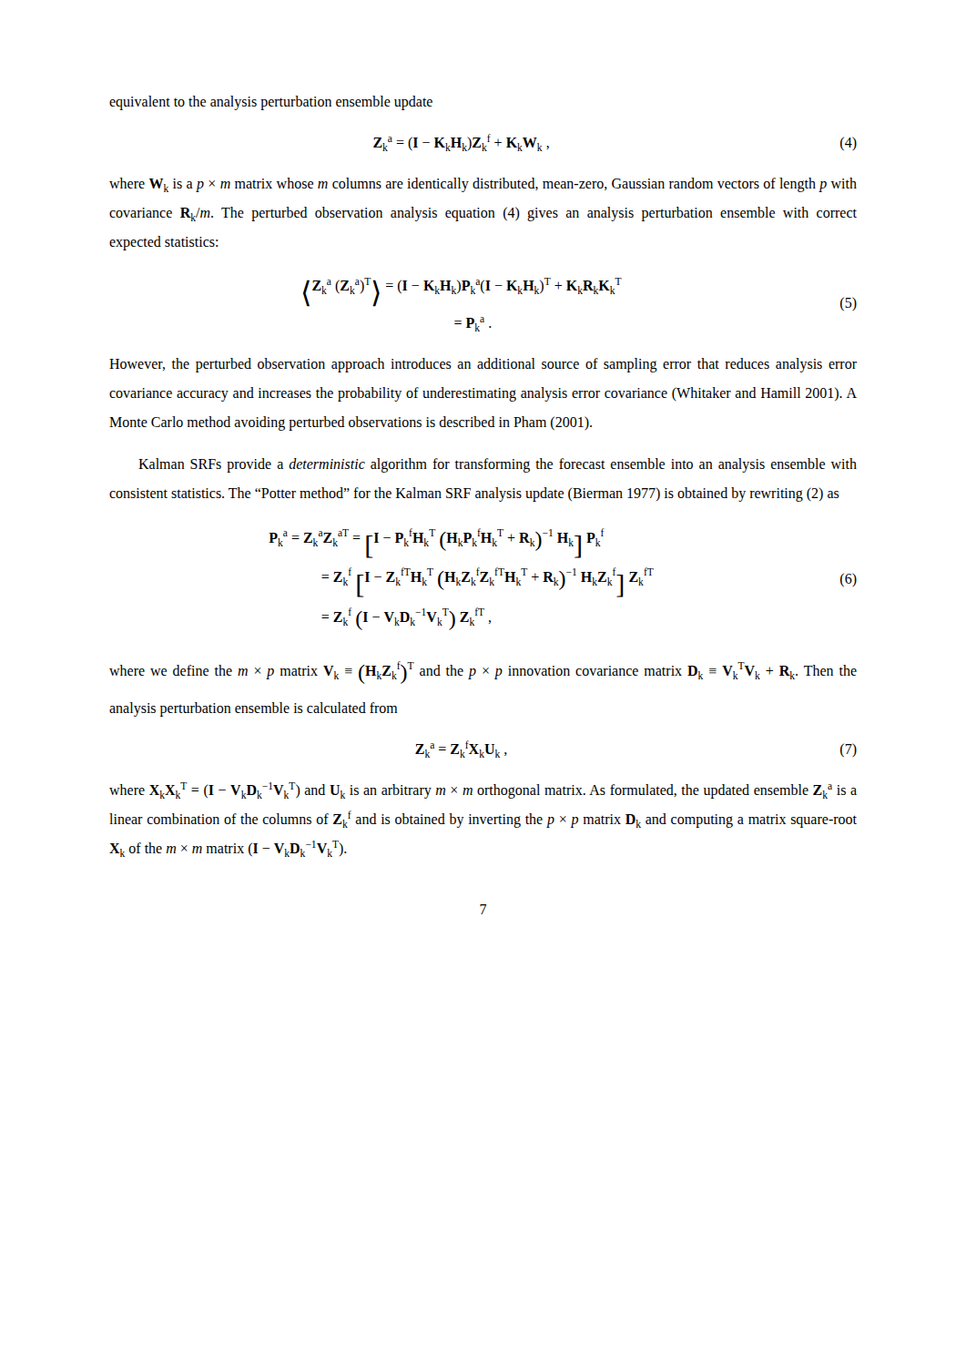equivalent to the analysis perturbation ensemble update
Zka = (I − KkHk)Zkf + KkWk ,
(4)
where Wk is a p × m matrix whose m columns are identically distributed, mean-zero, Gaussian random vectors of length p with covariance Rk/m. The perturbed observation analysis equation (4) gives an analysis perturbation ensemble with correct expected statistics:
⟨Zka (Zka)T⟩ = (I − KkHk)Pka(I − KkHk)T + KkRkKkT
= Pka .
(5)
However, the perturbed observation approach introduces an additional source of sampling error that reduces analysis error covariance accuracy and increases the probability of underestimating analysis error covariance (Whitaker and Hamill 2001). A Monte Carlo method avoiding perturbed observations is described in Pham (2001).
Kalman SRFs provide a deterministic algorithm for transforming the forecast ensemble into an analysis ensemble with consistent statistics. The “Potter method” for the Kalman SRF analysis update (Bierman 1977) is obtained by rewriting (2) as
Pka = ZkaZkaT = [I − PkfHkT (HkPkfHkT + Rk)−1 Hk] Pkf
= Zkf [I − ZkfTHkT (HkZkfZkfTHkT + Rk)−1 HkZkf] ZkfT
= Zkf (I − VkDk−1VkT) ZkfT ,
(6)
where we define the m × p matrix Vk ≡ (HkZkf)T and the p × p innovation covariance matrix Dk ≡ VkTVk + Rk. Then the analysis perturbation ensemble is calculated from
Zka = ZkfXkUk ,
(7)
where XkXkT = (I − VkDk−1VkT) and Uk is an arbitrary m × m orthogonal matrix. As formulated, the updated ensemble Zka is a linear combination of the columns of Zkf and is obtained by inverting the p × p matrix Dk and computing a matrix square-root Xk of the m × m matrix (I − VkDk−1VkT).
7